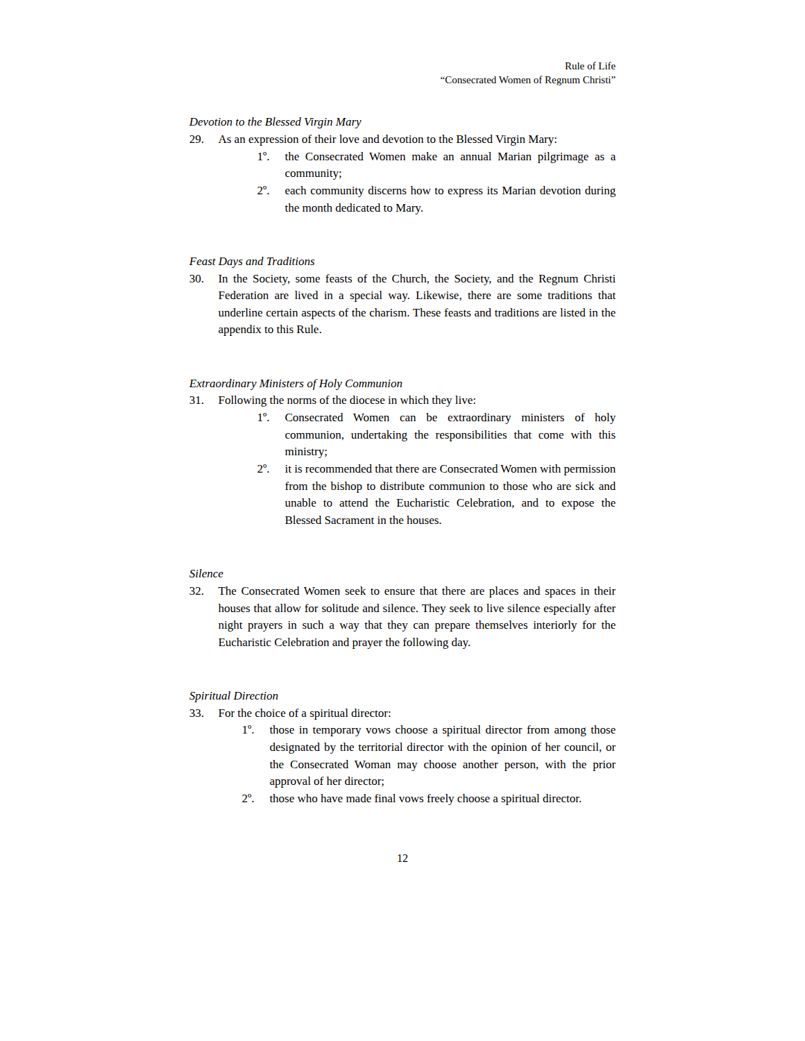Rule of Life “Consecrated Women of Regnum Christi”
Devotion to the Blessed Virgin Mary
29. As an expression of their love and devotion to the Blessed Virgin Mary:
1º. the Consecrated Women make an annual Marian pilgrimage as a community;
2º. each community discerns how to express its Marian devotion during the month dedicated to Mary.
Feast Days and Traditions
30. In the Society, some feasts of the Church, the Society, and the Regnum Christi Federation are lived in a special way. Likewise, there are some traditions that underline certain aspects of the charism. These feasts and traditions are listed in the appendix to this Rule.
Extraordinary Ministers of Holy Communion
31. Following the norms of the diocese in which they live:
1º. Consecrated Women can be extraordinary ministers of holy communion, undertaking the responsibilities that come with this ministry;
2º. it is recommended that there are Consecrated Women with permission from the bishop to distribute communion to those who are sick and unable to attend the Eucharistic Celebration, and to expose the Blessed Sacrament in the houses.
Silence
32. The Consecrated Women seek to ensure that there are places and spaces in their houses that allow for solitude and silence. They seek to live silence especially after night prayers in such a way that they can prepare themselves interiorly for the Eucharistic Celebration and prayer the following day.
Spiritual Direction
33. For the choice of a spiritual director:
1º. those in temporary vows choose a spiritual director from among those designated by the territorial director with the opinion of her council, or the Consecrated Woman may choose another person, with the prior approval of her director;
2º. those who have made final vows freely choose a spiritual director.
12